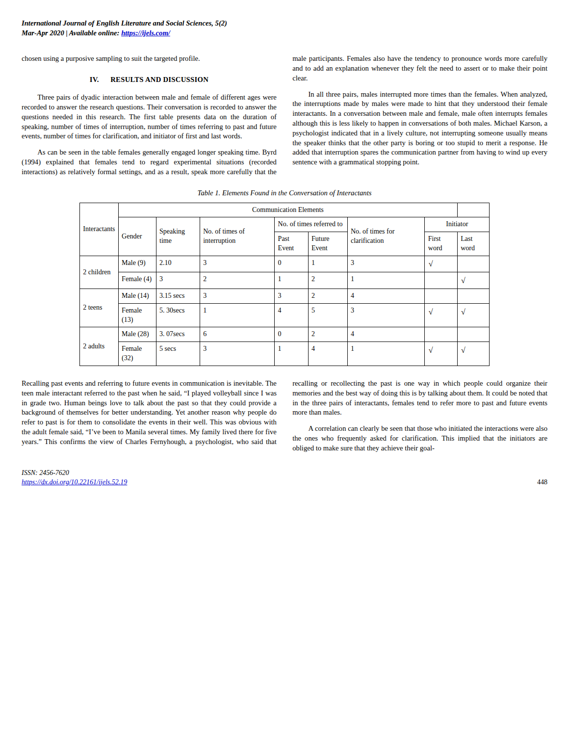International Journal of English Literature and Social Sciences, 5(2)
Mar-Apr 2020 | Available online: https://ijels.com/
chosen using a purposive sampling to suit the targeted profile.
IV. RESULTS AND DISCUSSION
Three pairs of dyadic interaction between male and female of different ages were recorded to answer the research questions. Their conversation is recorded to answer the questions needed in this research. The first table presents data on the duration of speaking, number of times of interruption, number of times referring to past and future events, number of times for clarification, and initiator of first and last words.
As can be seen in the table females generally engaged longer speaking time. Byrd (1994) explained that females tend to regard experimental situations (recorded interactions) as relatively formal settings, and as a result, speak more carefully that the male participants. Females also have the tendency to pronounce words more carefully and to add an explanation whenever they felt the need to assert or to make their point clear.
In all three pairs, males interrupted more times than the females. When analyzed, the interruptions made by males were made to hint that they understood their female interactants. In a conversation between male and female, male often interrupts females although this is less likely to happen in conversations of both males. Michael Karson, a psychologist indicated that in a lively culture, not interrupting someone usually means the speaker thinks that the other party is boring or too stupid to merit a response. He added that interruption spares the communication partner from having to wind up every sentence with a grammatical stopping point.
Table 1. Elements Found in the Conversation of Interactants
| Interactants | Communication Elements |
| Gender | Speaking time | No. of times of interruption | No. of times referred to | No. of times for clarification | Initiator |
| Past Event | Future Event | First word | Last word |
| 2 children | Male (9) | 2.10 | 3 | 0 | 1 | 3 | √ | |
| Female (4) | 3 | 2 | 1 | 2 | 1 | | √ |
| 2 teens | Male (14) | 3.15 secs | 3 | 3 | 2 | 4 | | |
| Female (13) | 5. 30secs | 1 | 4 | 5 | 3 | √ | √ |
| 2 adults | Male (28) | 3. 07secs | 6 | 0 | 2 | 4 | | |
| Female (32) | 5 secs | 3 | 1 | 4 | 1 | √ | √ |
Recalling past events and referring to future events in communication is inevitable. The teen male interactant referred to the past when he said, “I played volleyball since I was in grade two. Human beings love to talk about the past so that they could provide a background of themselves for better understanding. Yet another reason why people do refer to past is for them to consolidate the events in their well. This was obvious with the adult female said, “I’ve been to Manila several times. My family lived there for five years.” This confirms the view of Charles Fernyhough, a psychologist, who said that recalling or recollecting the past is one way in which people could organize their memories and the best way of doing this is by talking about them. It could be noted that in the three pairs of interactants, females tend to refer more to past and future events more than males.
A correlation can clearly be seen that those who initiated the interactions were also the ones who frequently asked for clarification. This implied that the initiators are obliged to make sure that they achieve their goal-
ISSN: 2456-7620
https://dx.doi.org/10.22161/ijels.52.19 448